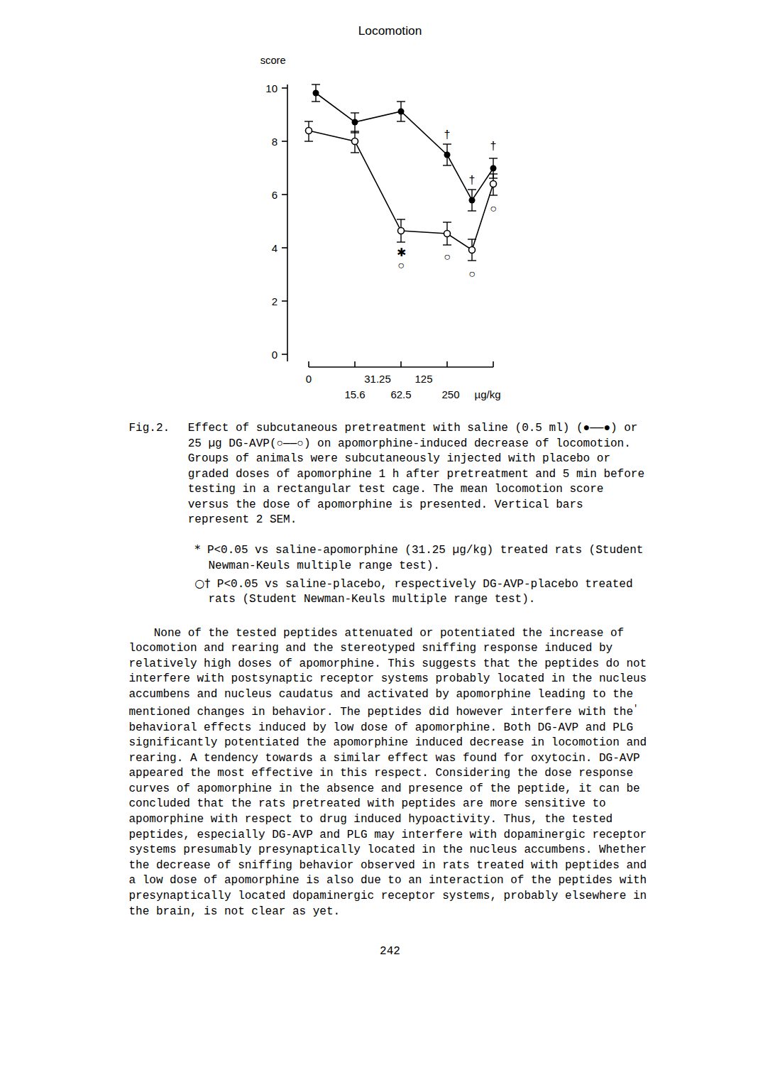Locomotion
score 10 8 6 4 2 0 0 31.25 125 15.6 62.5 250 µg/kg † † † ✱ ○ ○ ○ ○
Fig.2. Effect of subcutaneous pretreatment with saline (0.5 ml) (●——●) or 25 µg DG-AVP(○——○) on apomorphine-induced decrease of locomotion. Groups of animals were subcutaneously injected with placebo or graded doses of apomorphine 1 h after pretreatment and 5 min before testing in a rectangular test cage. The mean locomotion score versus the dose of apomorphine is presented. Vertical bars represent 2 SEM.
* P<0.05 vs saline-apomorphine (31.25 µg/kg) treated rats (Student Newman-Keuls multiple range test).
○† P<0.05 vs saline-placebo, respectively DG-AVP-placebo treated rats (Student Newman-Keuls multiple range test).
None of the tested peptides attenuated or potentiated the increase of locomotion and rearing and the stereotyped sniffing response induced by relatively high doses of apomorphine. This suggests that the peptides do not interfere with postsynaptic receptor systems probably located in the nucleus accumbens and nucleus caudatus and activated by apomorphine leading to the mentioned changes in behavior. The peptides did however interfere with the′ behavioral effects induced by low dose of apomorphine. Both DG-AVP and PLG significantly potentiated the apomorphine induced decrease in locomotion and rearing. A tendency towards a similar effect was found for oxytocin. DG-AVP appeared the most effective in this respect. Considering the dose response curves of apomorphine in the absence and presence of the peptide, it can be concluded that the rats pretreated with peptides are more sensitive to apomorphine with respect to drug induced hypoactivity. Thus, the tested peptides, especially DG-AVP and PLG may interfere with dopaminergic receptor systems presumably presynaptically located in the nucleus accumbens. Whether the decrease of sniffing behavior observed in rats treated with peptides and a low dose of apomorphine is also due to an interaction of the peptides with presynaptically located dopaminergic receptor systems, probably elsewhere in the brain, is not clear as yet.
242